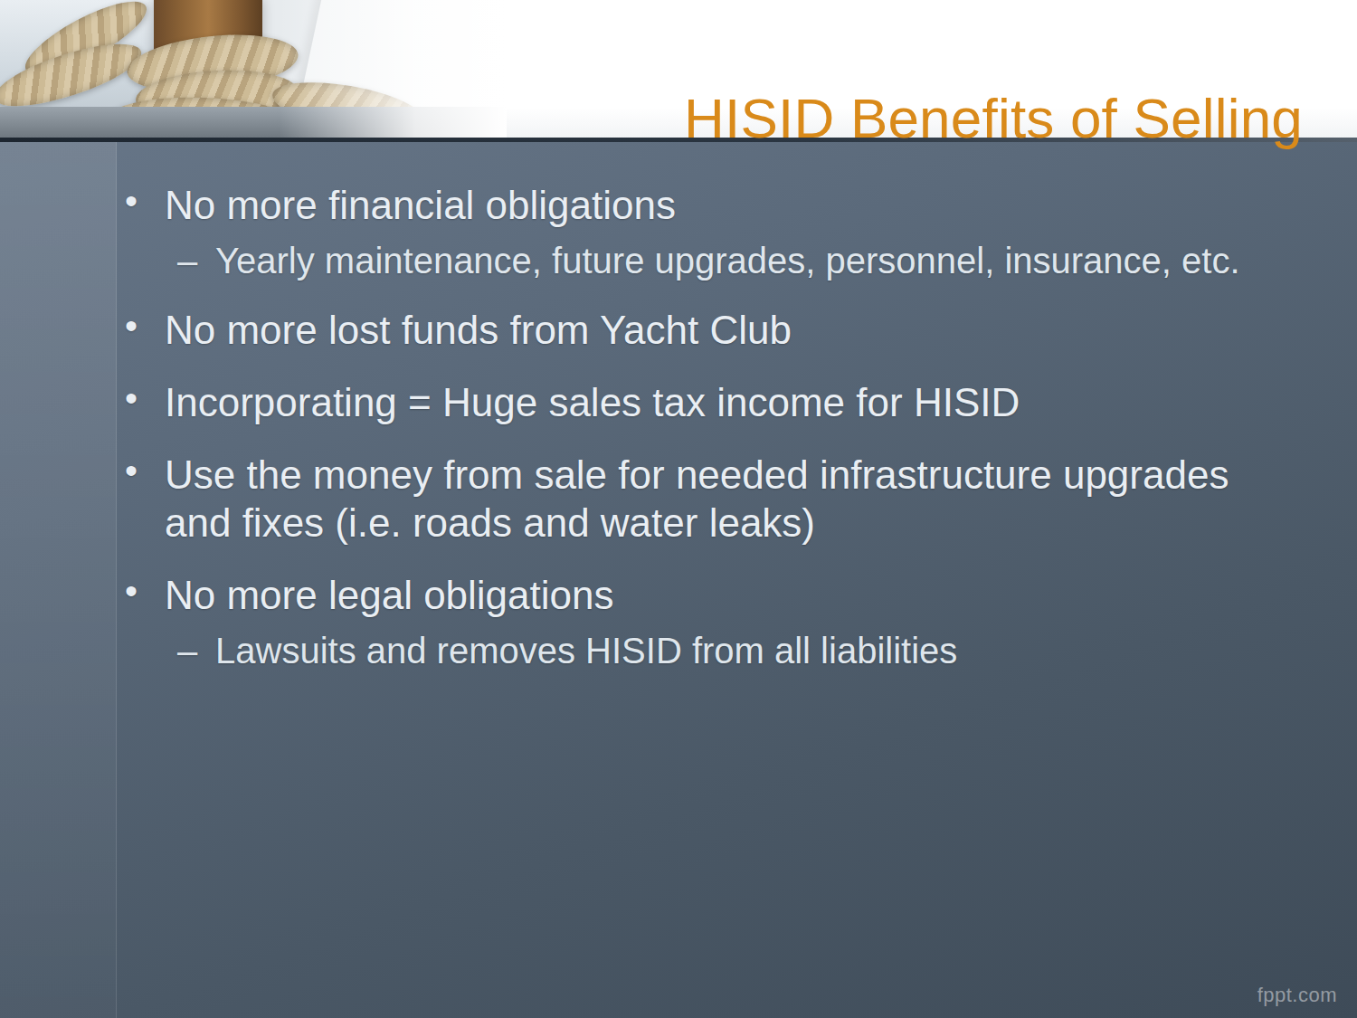HISID Benefits of Selling
No more financial obligations
Yearly maintenance, future upgrades, personnel, insurance, etc.
No more lost funds from Yacht Club
Incorporating = Huge sales tax income for HISID
Use the money from sale for needed infrastructure upgrades and fixes (i.e. roads and water leaks)
No more legal obligations
Lawsuits and removes HISID from all liabilities
fppt.com